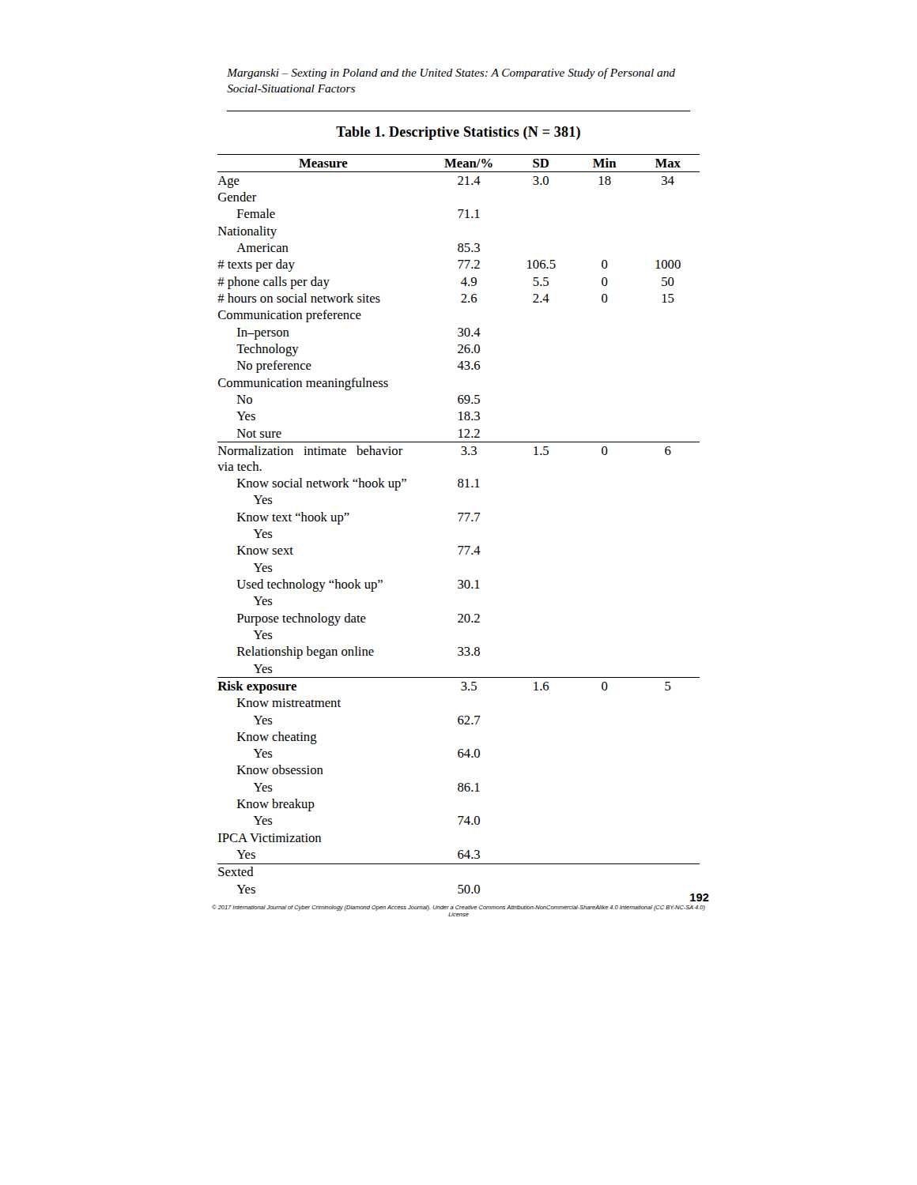Marganski – Sexting in Poland and the United States: A Comparative Study of Personal and Social-Situational Factors
Table 1. Descriptive Statistics (N = 381)
| Measure | Mean/% | SD | Min | Max |
| --- | --- | --- | --- | --- |
| Age | 21.4 | 3.0 | 18 | 34 |
| Gender | | | | |
| Female | 71.1 | | | |
| Nationality | | | | |
| American | 85.3 | | | |
| # texts per day | 77.2 | 106.5 | 0 | 1000 |
| # phone calls per day | 4.9 | 5.5 | 0 | 50 |
| # hours on social network sites | 2.6 | 2.4 | 0 | 15 |
| Communication preference | | | | |
| In–person | 30.4 | | | |
| Technology | 26.0 | | | |
| No preference | 43.6 | | | |
| Communication meaningfulness | | | | |
| No | 69.5 | | | |
| Yes | 18.3 | | | |
| Not sure | 12.2 | | | |
| Normalization intimate behavior via tech. | 3.3 | 1.5 | 0 | 6 |
| Know social network “hook up” | 81.1 | | | |
| Yes | | | | |
| Know text “hook up” | 77.7 | | | |
| Yes | | | | |
| Know sext | 77.4 | | | |
| Yes | | | | |
| Used technology “hook up” | 30.1 | | | |
| Yes | | | | |
| Purpose technology date | 20.2 | | | |
| Yes | | | | |
| Relationship began online | 33.8 | | | |
| Yes | | | | |
| Risk exposure | 3.5 | 1.6 | 0 | 5 |
| Know mistreatment | | | | |
| Yes | 62.7 | | | |
| Know cheating | | | | |
| Yes | 64.0 | | | |
| Know obsession | | | | |
| Yes | 86.1 | | | |
| Know breakup | | | | |
| Yes | 74.0 | | | |
| IPCA Victimization | | | | |
| Yes | 64.3 | | | |
| Sexted | | | | |
| Yes | 50.0 | | | |
192
© 2017 International Journal of Cyber Criminology (Diamond Open Access Journal). Under a Creative Commons Attribution-NonCommercial-ShareAlike 4.0 International (CC BY-NC-SA 4.0) License